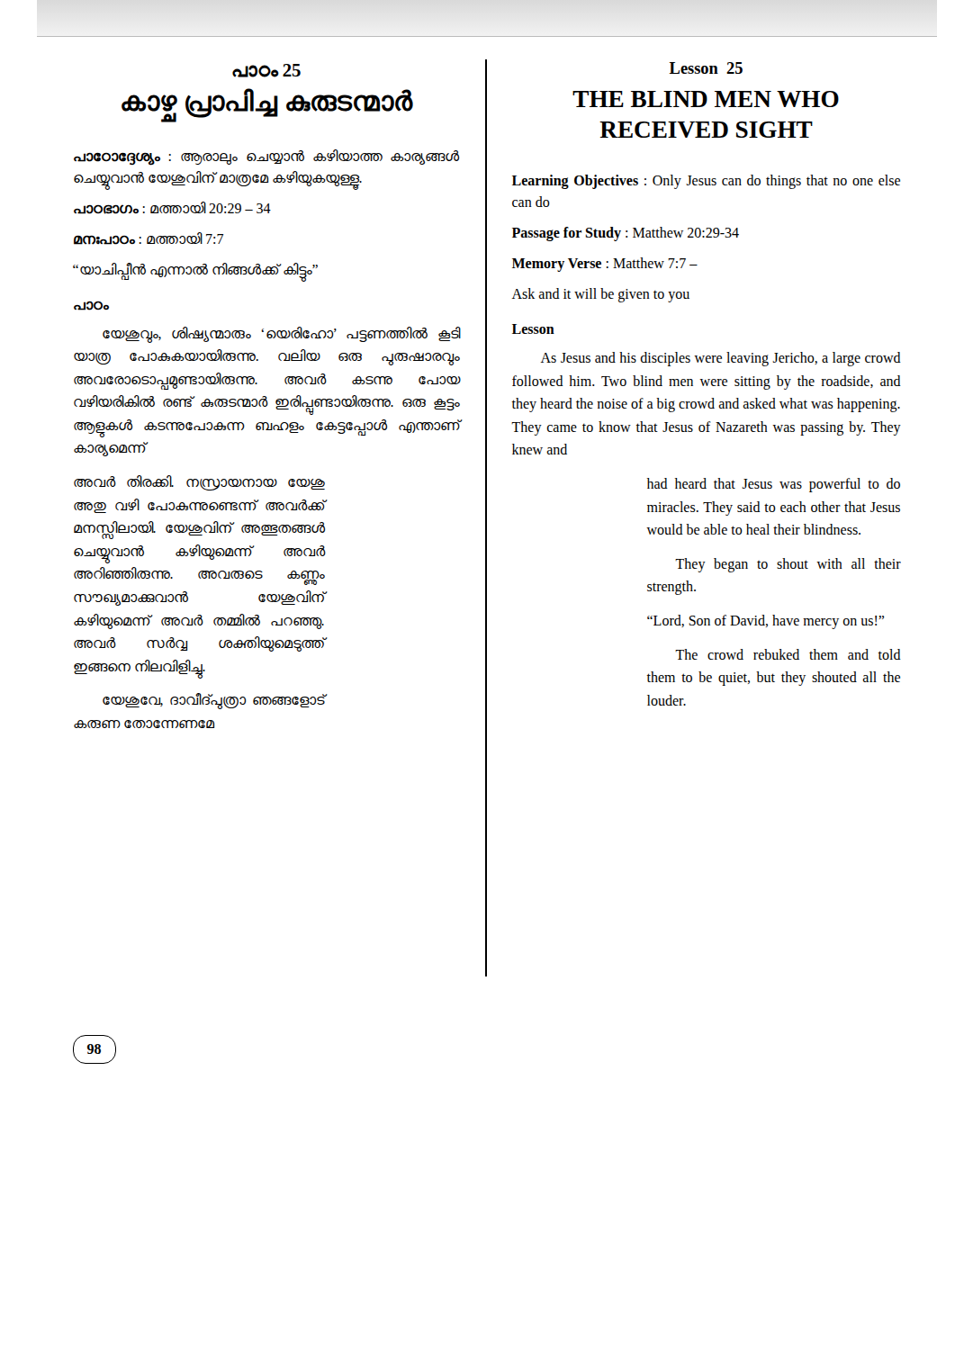പാഠം 25
കാഴ്ച പ്രാപിച്ച കുരുടന്മാർ
പാഠോദ്ദേശ്യം : ആരാലും ചെയ്യാൻ കഴിയാത്ത കാര്യങ്ങൾ ചെയ്യുവാൻ യേശുവിന് മാത്രമേ കഴിയുകയുള്ളൂ.
പാഠഭാഗം : മത്തായി 20:29 – 34
മനഃപാഠം : മത്തായി 7:7
“യാചിപ്പീൻ എന്നാൽ നിങ്ങൾക്ക് കിട്ടും”
പാഠം
യേശുവും, ശിഷ്യന്മാരും ‘യെരിഹോ’ പട്ടണത്തിൽ കൂടി യാത്ര പോകുകയായിരുന്നു. വലിയ ഒരു പുരുഷാരവും അവരോടൊപ്പമുണ്ടായിരുന്നു. അവർ കടന്നു പോയ വഴിയരികിൽ രണ്ട് കുരുടന്മാർ ഇരിപ്പുണ്ടായിരുന്നു. ഒരു കൂട്ടം ആളുകൾ കടന്നുപോകുന്ന ബഹളം കേട്ടപ്പോൾ എന്താണ് കാര്യമെന്ന്
അവർ തിരക്കി. നസ്രായനായ യേശു അതു വഴി പോകുന്നുണ്ടെന്ന് അവർക്ക് മനസ്സിലായി. യേശുവിന് അത്ഭുതങ്ങൾ ചെയ്യുവാൻ കഴിയുമെന്ന് അവർ അറിഞ്ഞിരുന്നു. അവരുടെ കണ്ണും സൗഖ്യമാക്കുവാൻ യേശുവിന് കഴിയുമെന്ന് അവർ തമ്മിൽ പറഞ്ഞു. അവർ സർവ്വ ശക്തിയുമെടുത്ത് ഇങ്ങനെ നിലവിളിച്ചു.
യേശുവേ, ദാവീദ്പുത്രാ ഞങ്ങളോട് കരുണ തോന്നേണമേ
Lesson 25
THE BLIND MEN WHO RECEIVED SIGHT
Learning Objectives : Only Jesus can do things that no one else can do
Passage for Study : Matthew 20:29-34
Memory Verse : Matthew 7:7 –
Ask and it will be given to you
Lesson
As Jesus and his disciples were leaving Jericho, a large crowd followed him. Two blind men were sitting by the roadside, and they heard the noise of a big crowd and asked what was happening. They came to know that Jesus of Nazareth was passing by. They knew and
had heard that Jesus was powerful to do miracles. They said to each other that Jesus would be able to heal their blindness.
They began to shout with all their strength.
“Lord, Son of David, have mercy on us!”
The crowd rebuked them and told them to be quiet, but they shouted all the louder.
98